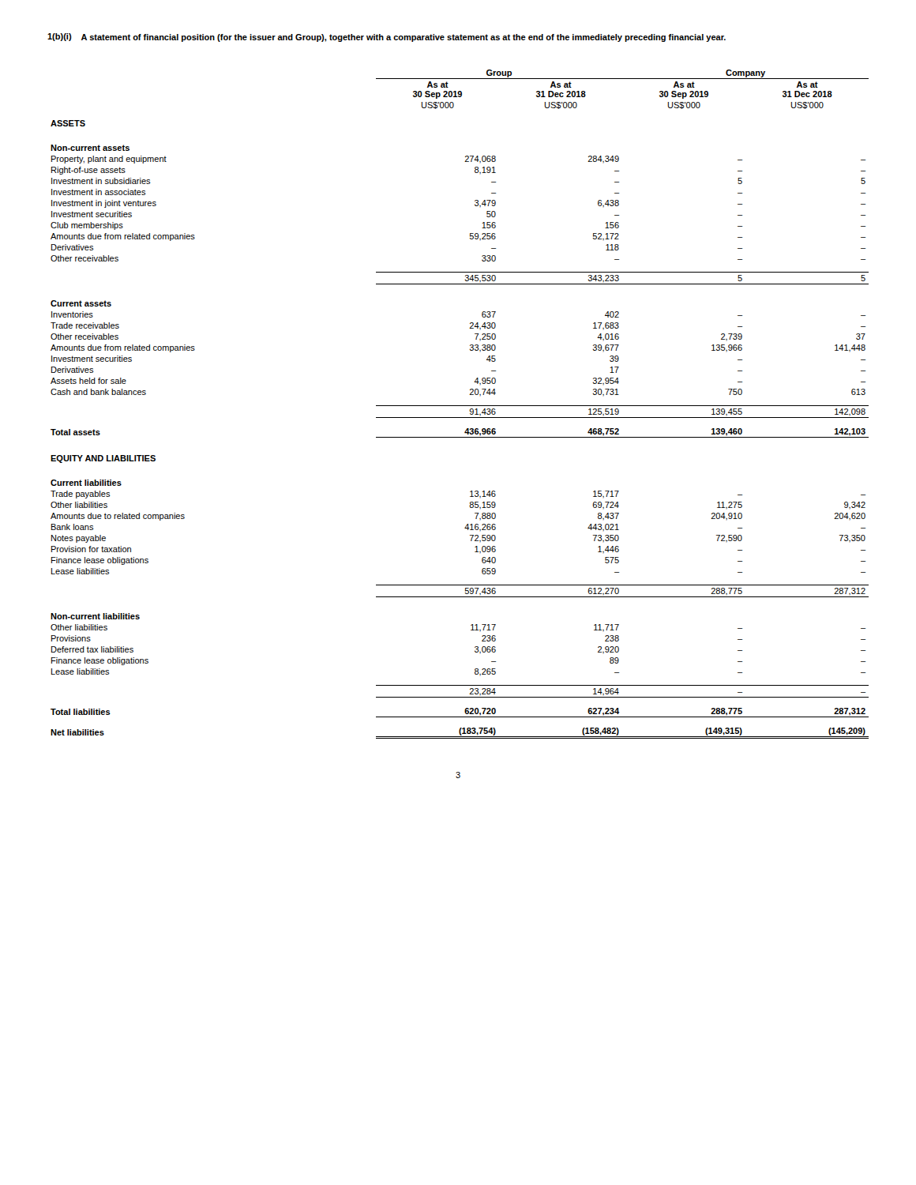1(b)(i)
A statement of financial position (for the issuer and Group), together with a comparative statement as at the end of the immediately preceding financial year.
| | Group | Company |
| | As at 30 Sep 2019 | As at 31 Dec 2018 | As at 30 Sep 2019 | As at 31 Dec 2018 |
| | US$'000 | US$'000 | US$'000 | US$'000 |
| ASSETS | | | | |
| Non-current assets | | | | |
| Property, plant and equipment | 274,068 | 284,349 | – | – |
| Right-of-use assets | 8,191 | – | – | – |
| Investment in subsidiaries | – | – | 5 | 5 |
| Investment in associates | – | – | – | – |
| Investment in joint ventures | 3,479 | 6,438 | – | – |
| Investment securities | 50 | – | – | – |
| Club memberships | 156 | 156 | – | – |
| Amounts due from related companies | 59,256 | 52,172 | – | – |
| Derivatives | – | 118 | – | – |
| Other receivables | 330 | – | – | – |
| | 345,530 | 343,233 | 5 | 5 |
| Current assets | | | | |
| Inventories | 637 | 402 | – | – |
| Trade receivables | 24,430 | 17,683 | – | – |
| Other receivables | 7,250 | 4,016 | 2,739 | 37 |
| Amounts due from related companies | 33,380 | 39,677 | 135,966 | 141,448 |
| Investment securities | 45 | 39 | – | – |
| Derivatives | – | 17 | – | – |
| Assets held for sale | 4,950 | 32,954 | – | – |
| Cash and bank balances | 20,744 | 30,731 | 750 | 613 |
| | 91,436 | 125,519 | 139,455 | 142,098 |
| Total assets | 436,966 | 468,752 | 139,460 | 142,103 |
| EQUITY AND LIABILITIES | | | | |
| Current liabilities | | | | |
| Trade payables | 13,146 | 15,717 | – | – |
| Other liabilities | 85,159 | 69,724 | 11,275 | 9,342 |
| Amounts due to related companies | 7,880 | 8,437 | 204,910 | 204,620 |
| Bank loans | 416,266 | 443,021 | – | – |
| Notes payable | 72,590 | 73,350 | 72,590 | 73,350 |
| Provision for taxation | 1,096 | 1,446 | – | – |
| Finance lease obligations | 640 | 575 | – | – |
| Lease liabilities | 659 | – | – | – |
| | 597,436 | 612,270 | 288,775 | 287,312 |
| Non-current liabilities | | | | |
| Other liabilities | 11,717 | 11,717 | – | – |
| Provisions | 236 | 238 | – | – |
| Deferred tax liabilities | 3,066 | 2,920 | – | – |
| Finance lease obligations | – | 89 | – | – |
| Lease liabilities | 8,265 | – | – | – |
| | 23,284 | 14,964 | – | – |
| Total liabilities | 620,720 | 627,234 | 288,775 | 287,312 |
| Net liabilities | (183,754) | (158,482) | (149,315) | (145,209) |
3